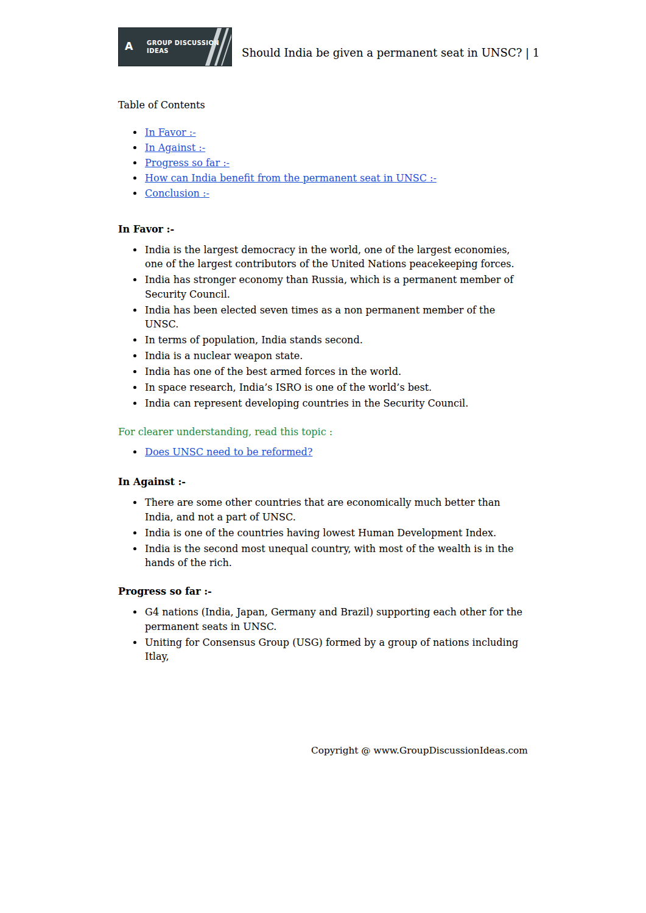A Group Discussion
Ideas
Should India be given a permanent seat in UNSC? | 1
Table of Contents
In Favor :-
In Against :-
Progress so far :-
How can India benefit from the permanent seat in UNSC :-
Conclusion :-
In Favor :-
India is the largest democracy in the world, one of the largest economies, one of the largest contributors of the United Nations peacekeeping forces.
India has stronger economy than Russia, which is a permanent member of Security Council.
India has been elected seven times as a non permanent member of the UNSC.
In terms of population, India stands second.
India is a nuclear weapon state.
India has one of the best armed forces in the world.
In space research, India’s ISRO is one of the world’s best.
India can represent developing countries in the Security Council.
For clearer understanding, read this topic :
Does UNSC need to be reformed?
In Against :-
There are some other countries that are economically much better than India, and not a part of UNSC.
India is one of the countries having lowest Human Development Index.
India is the second most unequal country, with most of the wealth is in the hands of the rich.
Progress so far :-
G4 nations (India, Japan, Germany and Brazil) supporting each other for the permanent seats in UNSC.
Uniting for Consensus Group (USG) formed by a group of nations including Itlay,
Copyright @ www.GroupDiscussionIdeas.com